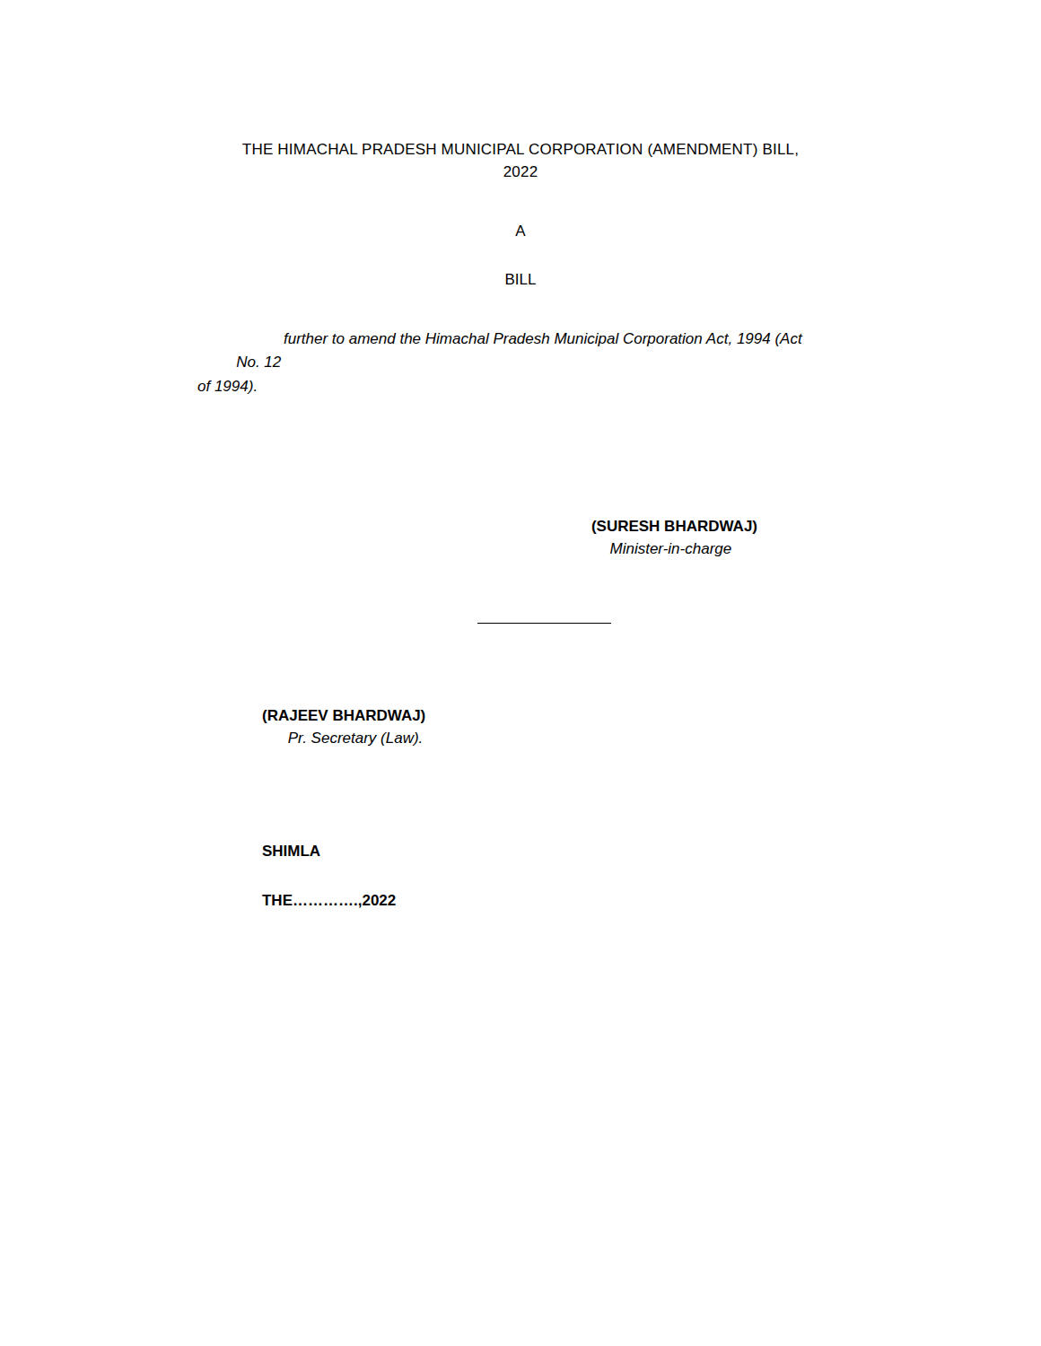THE HIMACHAL PRADESH MUNICIPAL CORPORATION (AMENDMENT) BILL, 2022
A
BILL
further to amend the Himachal Pradesh Municipal Corporation Act, 1994 (Act No. 12 of 1994).
(SURESH BHARDWAJ)
Minister-in-charge
(RAJEEV BHARDWAJ)
Pr. Secretary (Law).
SHIMLA
THE………….,2022